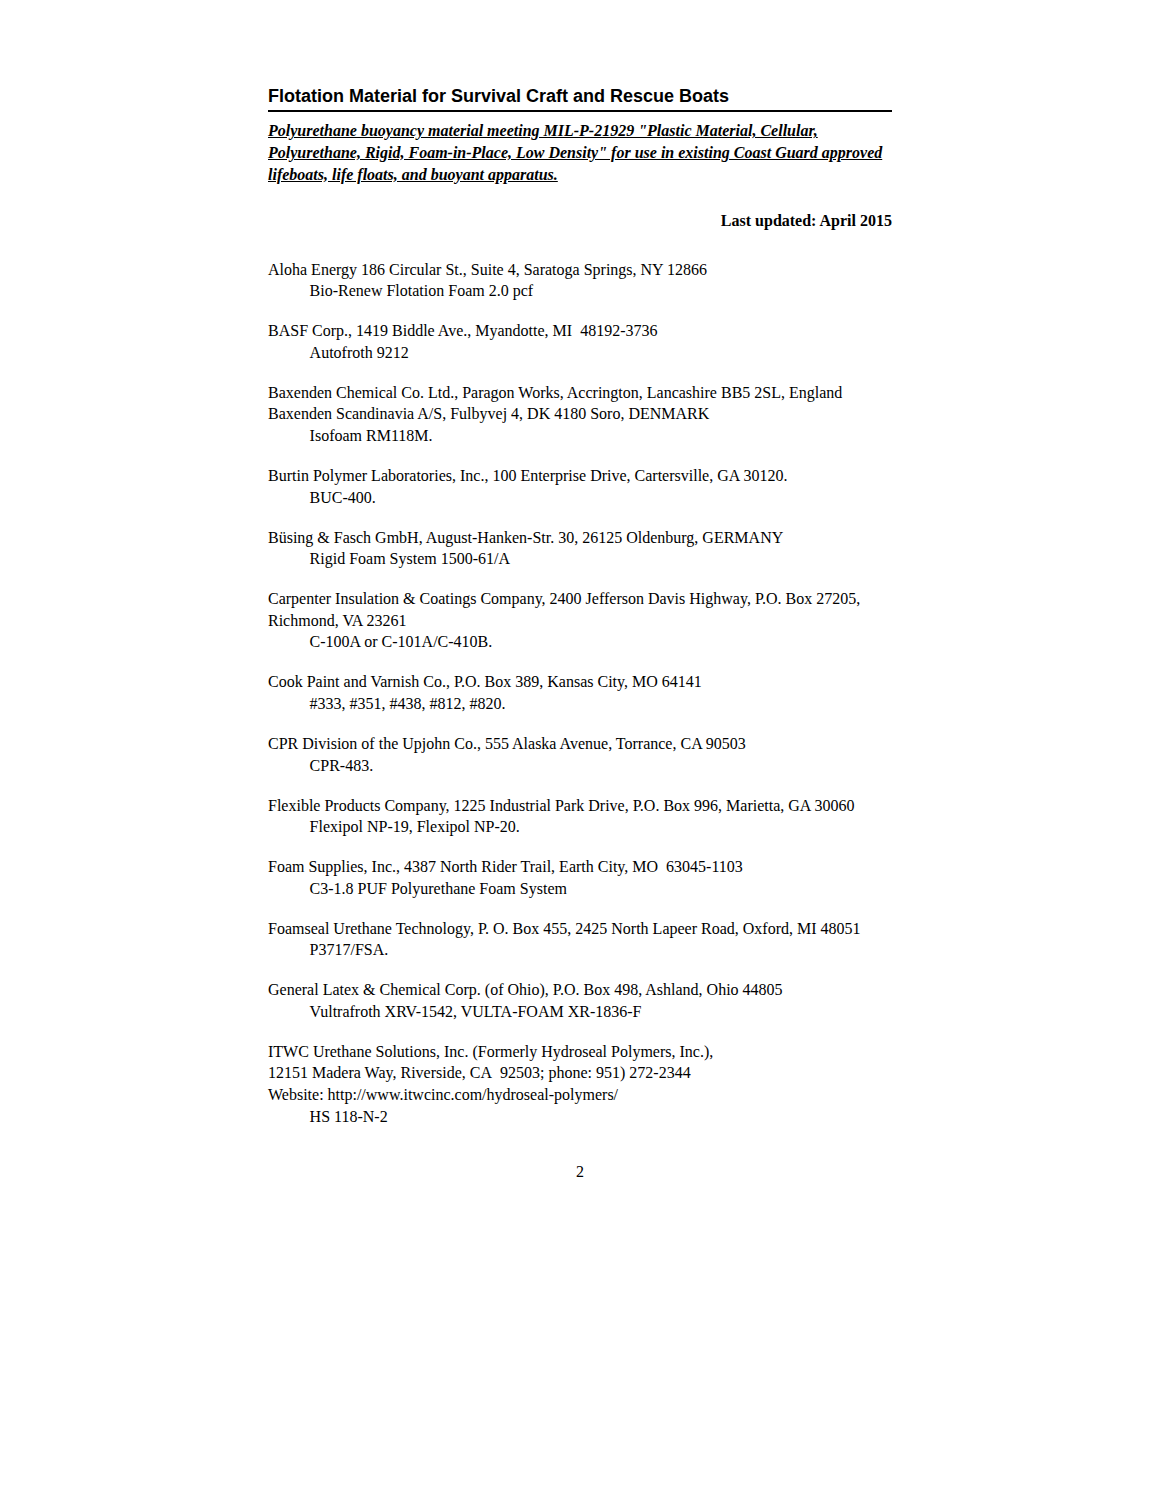Flotation Material for Survival Craft and Rescue Boats
Polyurethane buoyancy material meeting MIL-P-21929 "Plastic Material, Cellular, Polyurethane, Rigid, Foam-in-Place, Low Density" for use in existing Coast Guard approved lifeboats, life floats, and buoyant apparatus.
Last updated: April 2015
Aloha Energy 186 Circular St., Suite 4, Saratoga Springs, NY 12866 Bio-Renew Flotation Foam 2.0 pcf
BASF Corp., 1419 Biddle Ave., Myandotte, MI 48192-3736 Autofroth 9212
Baxenden Chemical Co. Ltd., Paragon Works, Accrington, Lancashire BB5 2SL, England
Baxenden Scandinavia A/S, Fulbyvej 4, DK 4180 Soro, DENMARK Isofoam RM118M.
Burtin Polymer Laboratories, Inc., 100 Enterprise Drive, Cartersville, GA 30120. BUC-400.
Büsing & Fasch GmbH, August-Hanken-Str. 30, 26125 Oldenburg, GERMANY Rigid Foam System 1500-61/A
Carpenter Insulation & Coatings Company, 2400 Jefferson Davis Highway, P.O. Box 27205, Richmond, VA 23261 C-100A or C-101A/C-410B.
Cook Paint and Varnish Co., P.O. Box 389, Kansas City, MO 64141 #333, #351, #438, #812, #820.
CPR Division of the Upjohn Co., 555 Alaska Avenue, Torrance, CA 90503 CPR-483.
Flexible Products Company, 1225 Industrial Park Drive, P.O. Box 996, Marietta, GA 30060 Flexipol NP-19, Flexipol NP-20.
Foam Supplies, Inc., 4387 North Rider Trail, Earth City, MO 63045-1103 C3-1.8 PUF Polyurethane Foam System
Foamseal Urethane Technology, P. O. Box 455, 2425 North Lapeer Road, Oxford, MI 48051 P3717/FSA.
General Latex & Chemical Corp. (of Ohio), P.O. Box 498, Ashland, Ohio 44805 Vultrafroth XRV-1542, VULTA-FOAM XR-1836-F
ITWC Urethane Solutions, Inc. (Formerly Hydroseal Polymers, Inc.),
12151 Madera Way, Riverside, CA 92503; phone: 951) 272-2344
Website: http://www.itwcinc.com/hydroseal-polymers/ HS 118-N-2
2